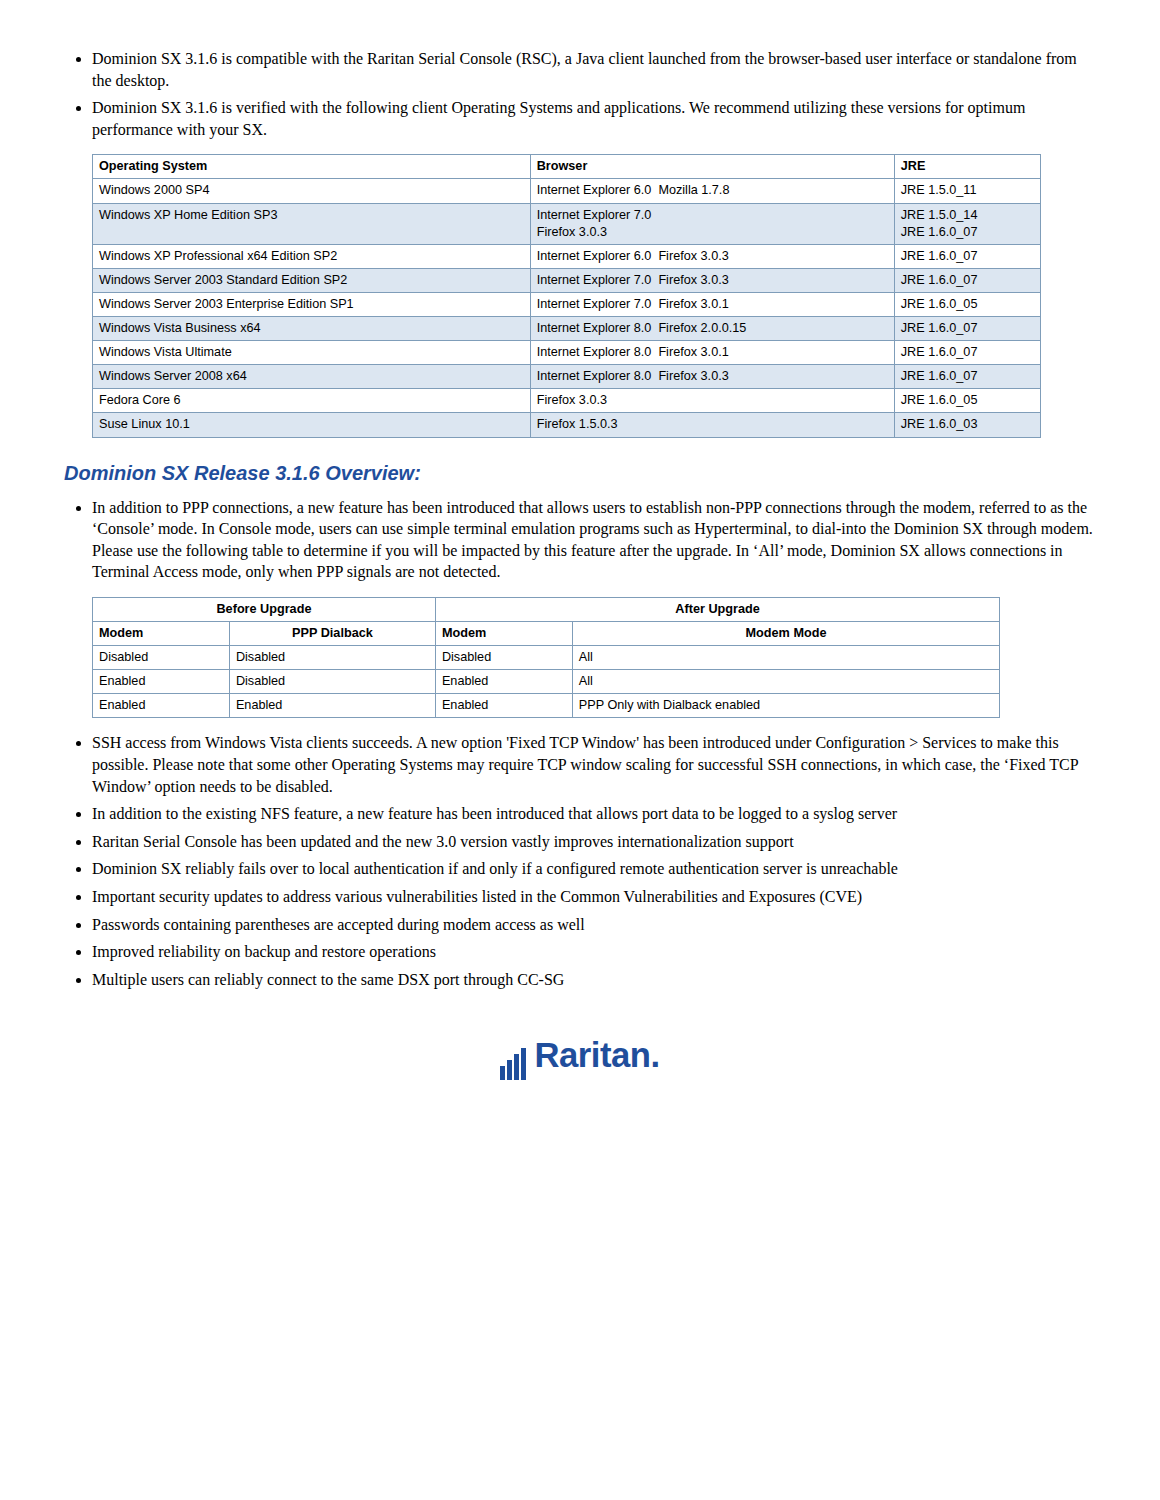Dominion SX 3.1.6 is compatible with the Raritan Serial Console (RSC), a Java client launched from the browser-based user interface or standalone from the desktop.
Dominion SX 3.1.6 is verified with the following client Operating Systems and applications. We recommend utilizing these versions for optimum performance with your SX.
| Operating System | Browser | JRE |
| --- | --- | --- |
| Windows 2000 SP4 | Internet Explorer 6.0 Mozilla 1.7.8 | JRE 1.5.0_11 |
| Windows XP Home Edition SP3 | Internet Explorer 7.0 Firefox 3.0.3 | JRE 1.5.0_14 JRE 1.6.0_07 |
| Windows XP Professional x64 Edition SP2 | Internet Explorer 6.0 Firefox 3.0.3 | JRE 1.6.0_07 |
| Windows Server 2003 Standard Edition SP2 | Internet Explorer 7.0 Firefox 3.0.3 | JRE 1.6.0_07 |
| Windows Server 2003 Enterprise Edition SP1 | Internet Explorer 7.0 Firefox 3.0.1 | JRE 1.6.0_05 |
| Windows Vista Business x64 | Internet Explorer 8.0 Firefox 2.0.0.15 | JRE 1.6.0_07 |
| Windows Vista Ultimate | Internet Explorer 8.0 Firefox 3.0.1 | JRE 1.6.0_07 |
| Windows Server 2008 x64 | Internet Explorer 8.0 Firefox 3.0.3 | JRE 1.6.0_07 |
| Fedora Core 6 | Firefox 3.0.3 | JRE 1.6.0_05 |
| Suse Linux 10.1 | Firefox 1.5.0.3 | JRE 1.6.0_03 |
Dominion SX Release 3.1.6 Overview:
In addition to PPP connections, a new feature has been introduced that allows users to establish non-PPP connections through the modem, referred to as the ‘Console’ mode. In Console mode, users can use simple terminal emulation programs such as Hyperterminal, to dial-into the Dominion SX through modem. Please use the following table to determine if you will be impacted by this feature after the upgrade. In ‘All’ mode, Dominion SX allows connections in Terminal Access mode, only when PPP signals are not detected.
| Before Upgrade | After Upgrade |
| --- | --- |
| Modem | PPP Dialback | Modem | Modem Mode |
| Disabled | Disabled | Disabled | All |
| Enabled | Disabled | Enabled | All |
| Enabled | Enabled | Enabled | PPP Only with Dialback enabled |
SSH access from Windows Vista clients succeeds. A new option 'Fixed TCP Window' has been introduced under Configuration > Services to make this possible. Please note that some other Operating Systems may require TCP window scaling for successful SSH connections, in which case, the ‘Fixed TCP Window’ option needs to be disabled.
In addition to the existing NFS feature, a new feature has been introduced that allows port data to be logged to a syslog server
Raritan Serial Console has been updated and the new 3.0 version vastly improves internationalization support
Dominion SX reliably fails over to local authentication if and only if a configured remote authentication server is unreachable
Important security updates to address various vulnerabilities listed in the Common Vulnerabilities and Exposures (CVE)
Passwords containing parentheses are accepted during modem access as well
Improved reliability on backup and restore operations
Multiple users can reliably connect to the same DSX port through CC-SG
Raritan.